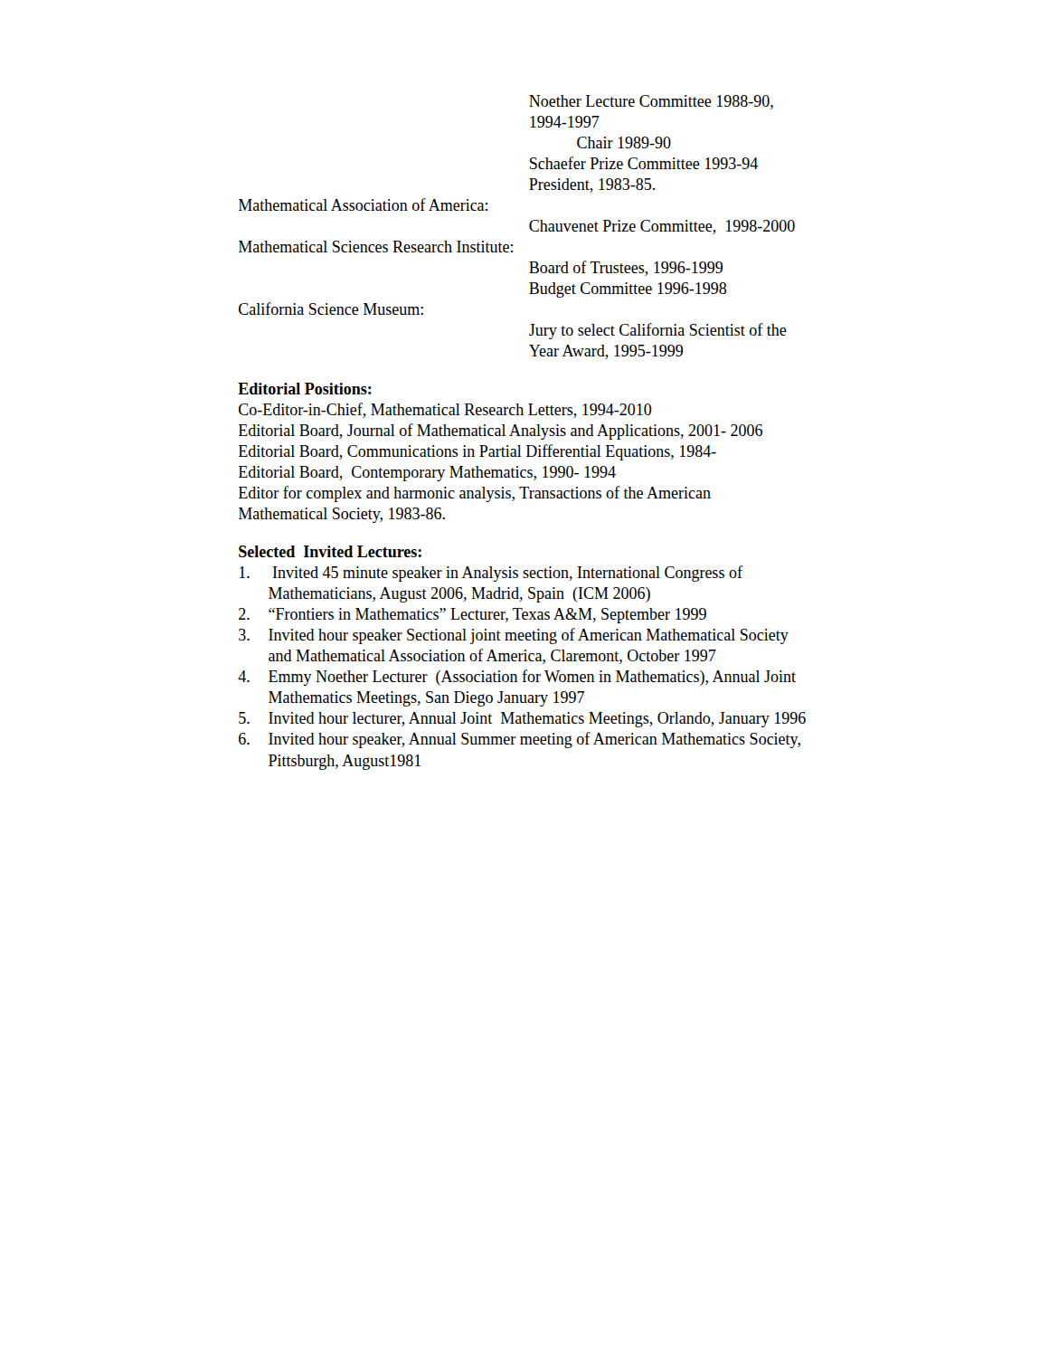Noether Lecture Committee 1988-90, 1994-1997
Chair 1989-90
Schaefer Prize Committee 1993-94
President, 1983-85.
Mathematical Association of America:
Chauvenet Prize Committee, 1998-2000
Mathematical Sciences Research Institute:
Board of Trustees, 1996-1999
Budget Committee 1996-1998
California Science Museum:
Jury to select California Scientist of the Year Award, 1995-1999
Editorial Positions:
Co-Editor-in-Chief, Mathematical Research Letters, 1994-2010
Editorial Board, Journal of Mathematical Analysis and Applications, 2001- 2006
Editorial Board, Communications in Partial Differential Equations, 1984-
Editorial Board, Contemporary Mathematics, 1990- 1994
Editor for complex and harmonic analysis, Transactions of the American Mathematical Society, 1983-86.
Selected Invited Lectures:
Invited 45 minute speaker in Analysis section, International Congress of Mathematicians, August 2006, Madrid, Spain (ICM 2006)
“Frontiers in Mathematics” Lecturer, Texas A&M, September 1999
Invited hour speaker Sectional joint meeting of American Mathematical Society and Mathematical Association of America, Claremont, October 1997
Emmy Noether Lecturer (Association for Women in Mathematics), Annual Joint Mathematics Meetings, San Diego January 1997
Invited hour lecturer, Annual Joint Mathematics Meetings, Orlando, January 1996
Invited hour speaker, Annual Summer meeting of American Mathematics Society, Pittsburgh, August1981